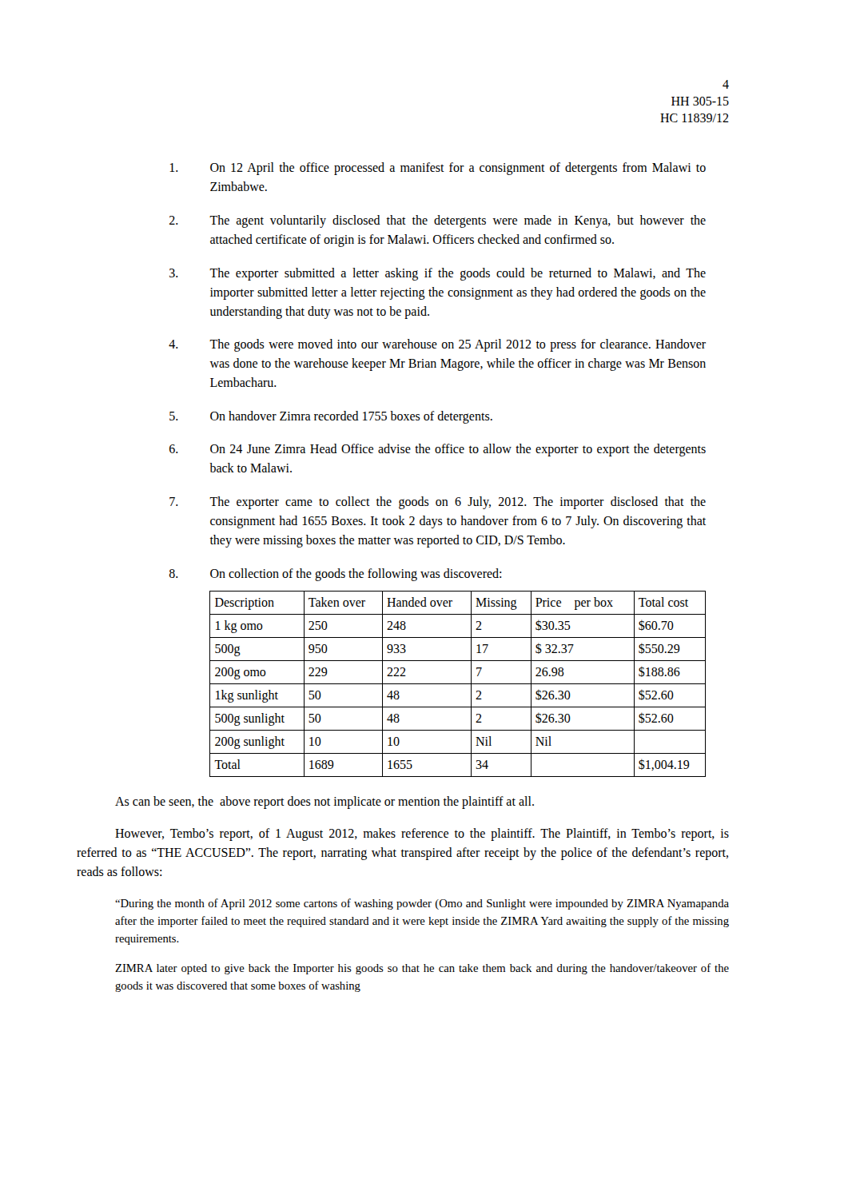4
HH 305-15
HC 11839/12
On 12 April the office processed a manifest for a consignment of detergents from Malawi to Zimbabwe.
The agent voluntarily disclosed that the detergents were made in Kenya, but however the attached certificate of origin is for Malawi. Officers checked and confirmed so.
The exporter submitted a letter asking if the goods could be returned to Malawi, and The importer submitted letter a letter rejecting the consignment as they had ordered the goods on the understanding that duty was not to be paid.
The goods were moved into our warehouse on 25 April 2012 to press for clearance. Handover was done to the warehouse keeper Mr Brian Magore, while the officer in charge was Mr Benson Lembacharu.
On handover Zimra recorded 1755 boxes of detergents.
On 24 June Zimra Head Office advise the office to allow the exporter to export the detergents back to Malawi.
The exporter came to collect the goods on 6 July, 2012. The importer disclosed that the consignment had 1655 Boxes. It took 2 days to handover from 6 to 7 July. On discovering that they were missing boxes the matter was reported to CID, D/S Tembo.
On collection of the goods the following was discovered:
| Description | Taken over | Handed over | Missing | Price per box | Total cost |
| 1 kg omo | 250 | 248 | 2 | $30.35 | $60.70 |
| 500g | 950 | 933 | 17 | $ 32.37 | $550.29 |
| 200g omo | 229 | 222 | 7 | 26.98 | $188.86 |
| 1kg sunlight | 50 | 48 | 2 | $26.30 | $52.60 |
| 500g sunlight | 50 | 48 | 2 | $26.30 | $52.60 |
| 200g sunlight | 10 | 10 | Nil | Nil | |
| Total | 1689 | 1655 | 34 | | $1,004.19 |
As can be seen, the above report does not implicate or mention the plaintiff at all.
However, Tembo’s report, of 1 August 2012, makes reference to the plaintiff. The Plaintiff, in Tembo’s report, is referred to as “THE ACCUSED”. The report, narrating what transpired after receipt by the police of the defendant’s report, reads as follows:
“During the month of April 2012 some cartons of washing powder (Omo and Sunlight were impounded by ZIMRA Nyamapanda after the importer failed to meet the required standard and it were kept inside the ZIMRA Yard awaiting the supply of the missing requirements.
ZIMRA later opted to give back the Importer his goods so that he can take them back and during the handover/takeover of the goods it was discovered that some boxes of washing